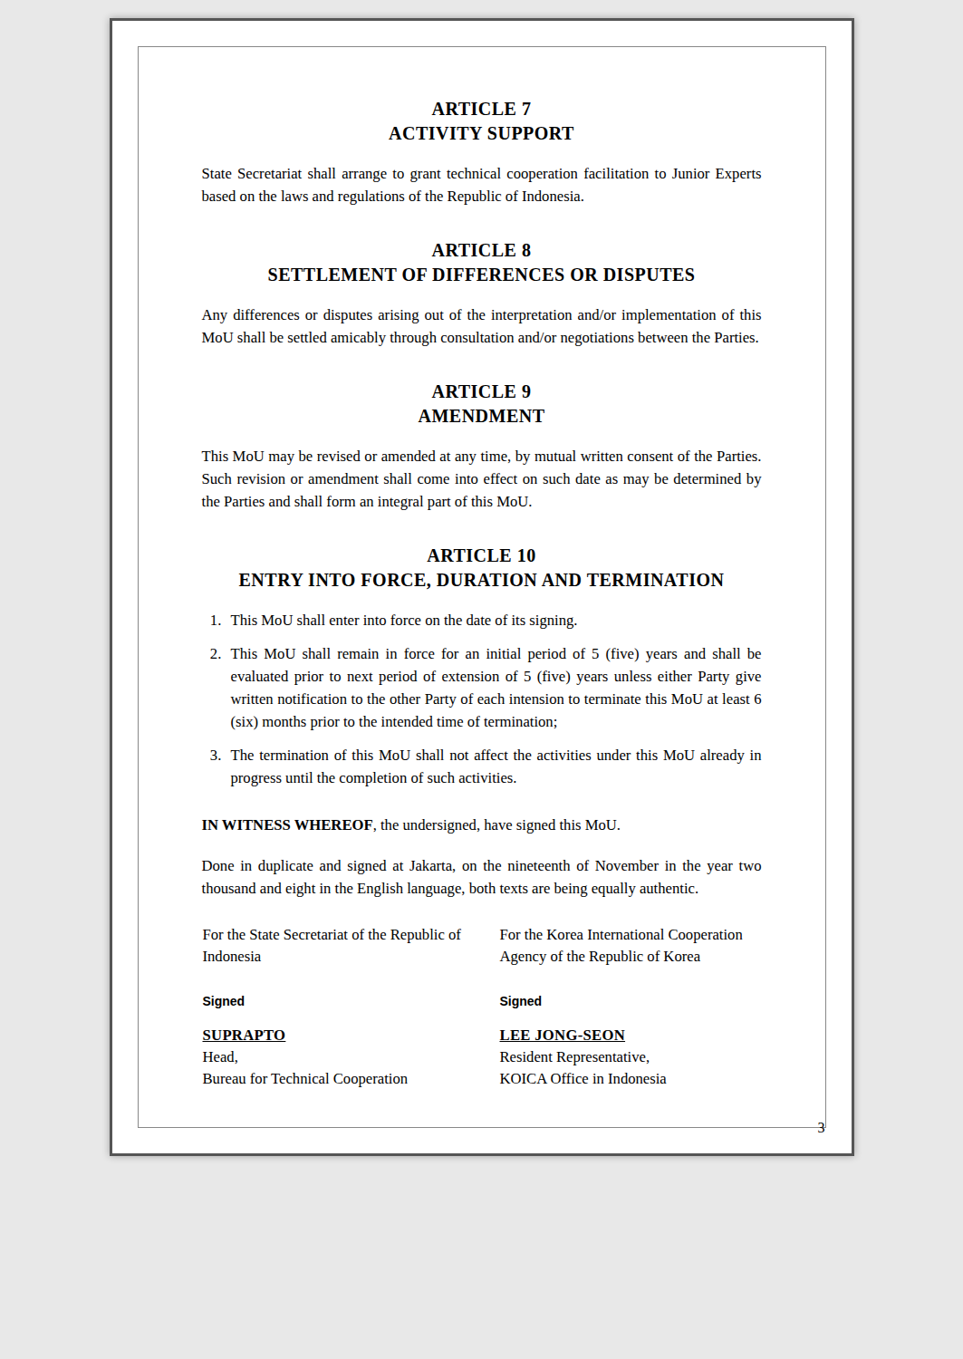ARTICLE 7
ACTIVITY SUPPORT
State Secretariat shall arrange to grant technical cooperation facilitation to Junior Experts based on the laws and regulations of the Republic of Indonesia.
ARTICLE 8
SETTLEMENT OF DIFFERENCES OR DISPUTES
Any differences or disputes arising out of the interpretation and/or implementation of this MoU shall be settled amicably through consultation and/or negotiations between the Parties.
ARTICLE 9
AMENDMENT
This MoU may be revised or amended at any time, by mutual written consent of the Parties. Such revision or amendment shall come into effect on such date as may be determined by the Parties and shall form an integral part of this MoU.
ARTICLE 10
ENTRY INTO FORCE, DURATION AND TERMINATION
This MoU shall enter into force on the date of its signing.
This MoU shall remain in force for an initial period of 5 (five) years and shall be evaluated prior to next period of extension of 5 (five) years unless either Party give written notification to the other Party of each intension to terminate this MoU at least 6 (six) months prior to the intended time of termination;
The termination of this MoU shall not affect the activities under this MoU already in progress until the completion of such activities.
IN WITNESS WHEREOF, the undersigned, have signed this MoU.
Done in duplicate and signed at Jakarta, on the nineteenth of November in the year two thousand and eight in the English language, both texts are being equally authentic.
| For the State Secretariat of the Republic of Indonesia | For the Korea International Cooperation Agency of the Republic of Korea |
| Signed | Signed |
| SUPRAPTO Head, Bureau for Technical Cooperation | LEE JONG-SEON Resident Representative, KOICA Office in Indonesia |
3